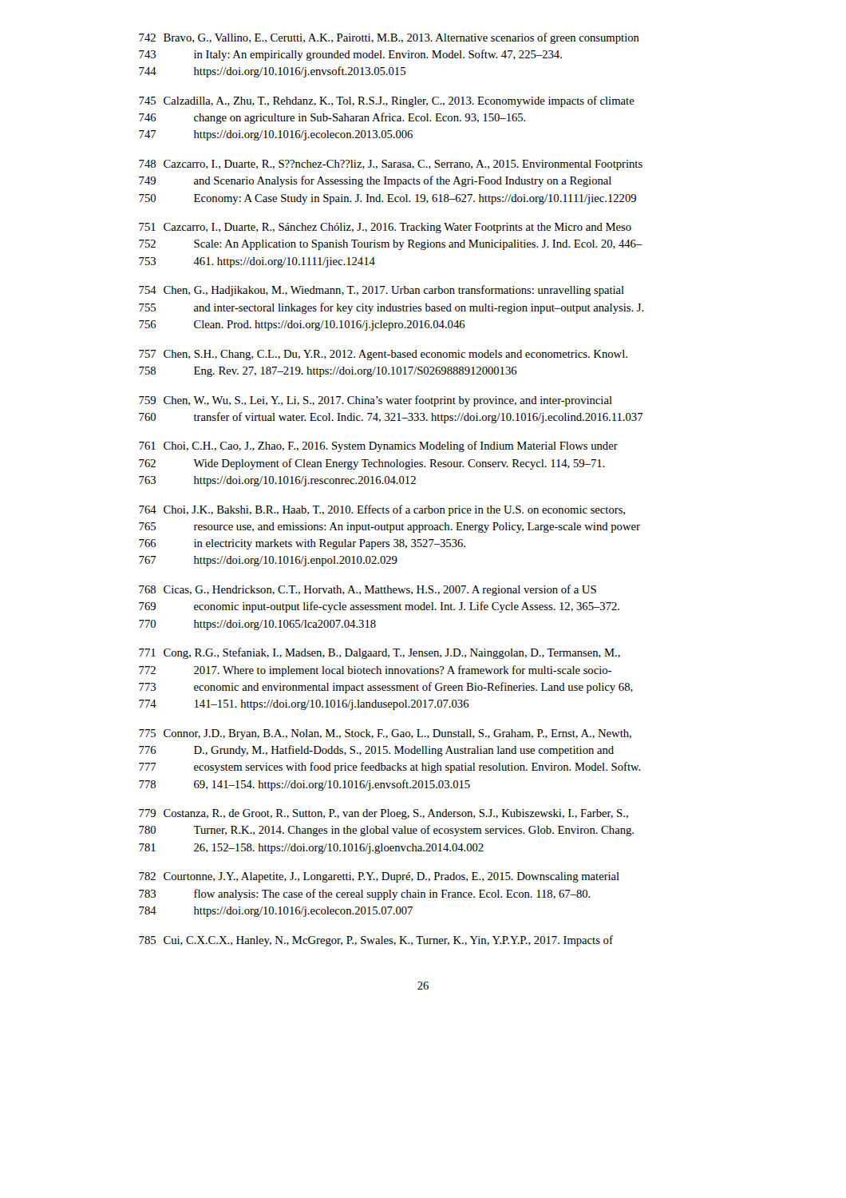742 743 744
Bravo, G., Vallino, E., Cerutti, A.K., Pairotti, M.B., 2013. Alternative scenarios of green consumption
in Italy: An empirically grounded model. Environ. Model. Softw. 47, 225–234.
https://doi.org/10.1016/j.envsoft.2013.05.015
745 746 747
Calzadilla, A., Zhu, T., Rehdanz, K., Tol, R.S.J., Ringler, C., 2013. Economywide impacts of climate
change on agriculture in Sub-Saharan Africa. Ecol. Econ. 93, 150–165.
https://doi.org/10.1016/j.ecolecon.2013.05.006
748 749 750
Cazcarro, I., Duarte, R., S??nchez-Ch??liz, J., Sarasa, C., Serrano, A., 2015. Environmental Footprints
and Scenario Analysis for Assessing the Impacts of the Agri-Food Industry on a Regional
Economy: A Case Study in Spain. J. Ind. Ecol. 19, 618–627. https://doi.org/10.1111/jiec.12209
751 752 753
Cazcarro, I., Duarte, R., Sánchez Chóliz, J., 2016. Tracking Water Footprints at the Micro and Meso
Scale: An Application to Spanish Tourism by Regions and Municipalities. J. Ind. Ecol. 20, 446–
461. https://doi.org/10.1111/jiec.12414
754 755 756
Chen, G., Hadjikakou, M., Wiedmann, T., 2017. Urban carbon transformations: unravelling spatial
and inter-sectoral linkages for key city industries based on multi-region input–output analysis. J.
Clean. Prod. https://doi.org/10.1016/j.jclepro.2016.04.046
757 758
Chen, S.H., Chang, C.L., Du, Y.R., 2012. Agent-based economic models and econometrics. Knowl.
Eng. Rev. 27, 187–219. https://doi.org/10.1017/S0269888912000136
759 760
Chen, W., Wu, S., Lei, Y., Li, S., 2017. China’s water footprint by province, and inter-provincial
transfer of virtual water. Ecol. Indic. 74, 321–333. https://doi.org/10.1016/j.ecolind.2016.11.037
761 762 763
Choi, C.H., Cao, J., Zhao, F., 2016. System Dynamics Modeling of Indium Material Flows under
Wide Deployment of Clean Energy Technologies. Resour. Conserv. Recycl. 114, 59–71.
https://doi.org/10.1016/j.resconrec.2016.04.012
764 765 766 767
Choi, J.K., Bakshi, B.R., Haab, T., 2010. Effects of a carbon price in the U.S. on economic sectors,
resource use, and emissions: An input-output approach. Energy Policy, Large-scale wind power
in electricity markets with Regular Papers 38, 3527–3536.
https://doi.org/10.1016/j.enpol.2010.02.029
768 769 770
Cicas, G., Hendrickson, C.T., Horvath, A., Matthews, H.S., 2007. A regional version of a US
economic input-output life-cycle assessment model. Int. J. Life Cycle Assess. 12, 365–372.
https://doi.org/10.1065/lca2007.04.318
771 772 773 774
Cong, R.G., Stefaniak, I., Madsen, B., Dalgaard, T., Jensen, J.D., Nainggolan, D., Termansen, M.,
2017. Where to implement local biotech innovations? A framework for multi-scale socio-
economic and environmental impact assessment of Green Bio-Refineries. Land use policy 68,
141–151. https://doi.org/10.1016/j.landusepol.2017.07.036
775 776 777 778
Connor, J.D., Bryan, B.A., Nolan, M., Stock, F., Gao, L., Dunstall, S., Graham, P., Ernst, A., Newth,
D., Grundy, M., Hatfield-Dodds, S., 2015. Modelling Australian land use competition and
ecosystem services with food price feedbacks at high spatial resolution. Environ. Model. Softw.
69, 141–154. https://doi.org/10.1016/j.envsoft.2015.03.015
779 780 781
Costanza, R., de Groot, R., Sutton, P., van der Ploeg, S., Anderson, S.J., Kubiszewski, I., Farber, S.,
Turner, R.K., 2014. Changes in the global value of ecosystem services. Glob. Environ. Chang.
26, 152–158. https://doi.org/10.1016/j.gloenvcha.2014.04.002
782 783 784
Courtonne, J.Y., Alapetite, J., Longaretti, P.Y., Dupré, D., Prados, E., 2015. Downscaling material
flow analysis: The case of the cereal supply chain in France. Ecol. Econ. 118, 67–80.
https://doi.org/10.1016/j.ecolecon.2015.07.007
785
Cui, C.X.C.X., Hanley, N., McGregor, P., Swales, K., Turner, K., Yin, Y.P.Y.P., 2017. Impacts of
26